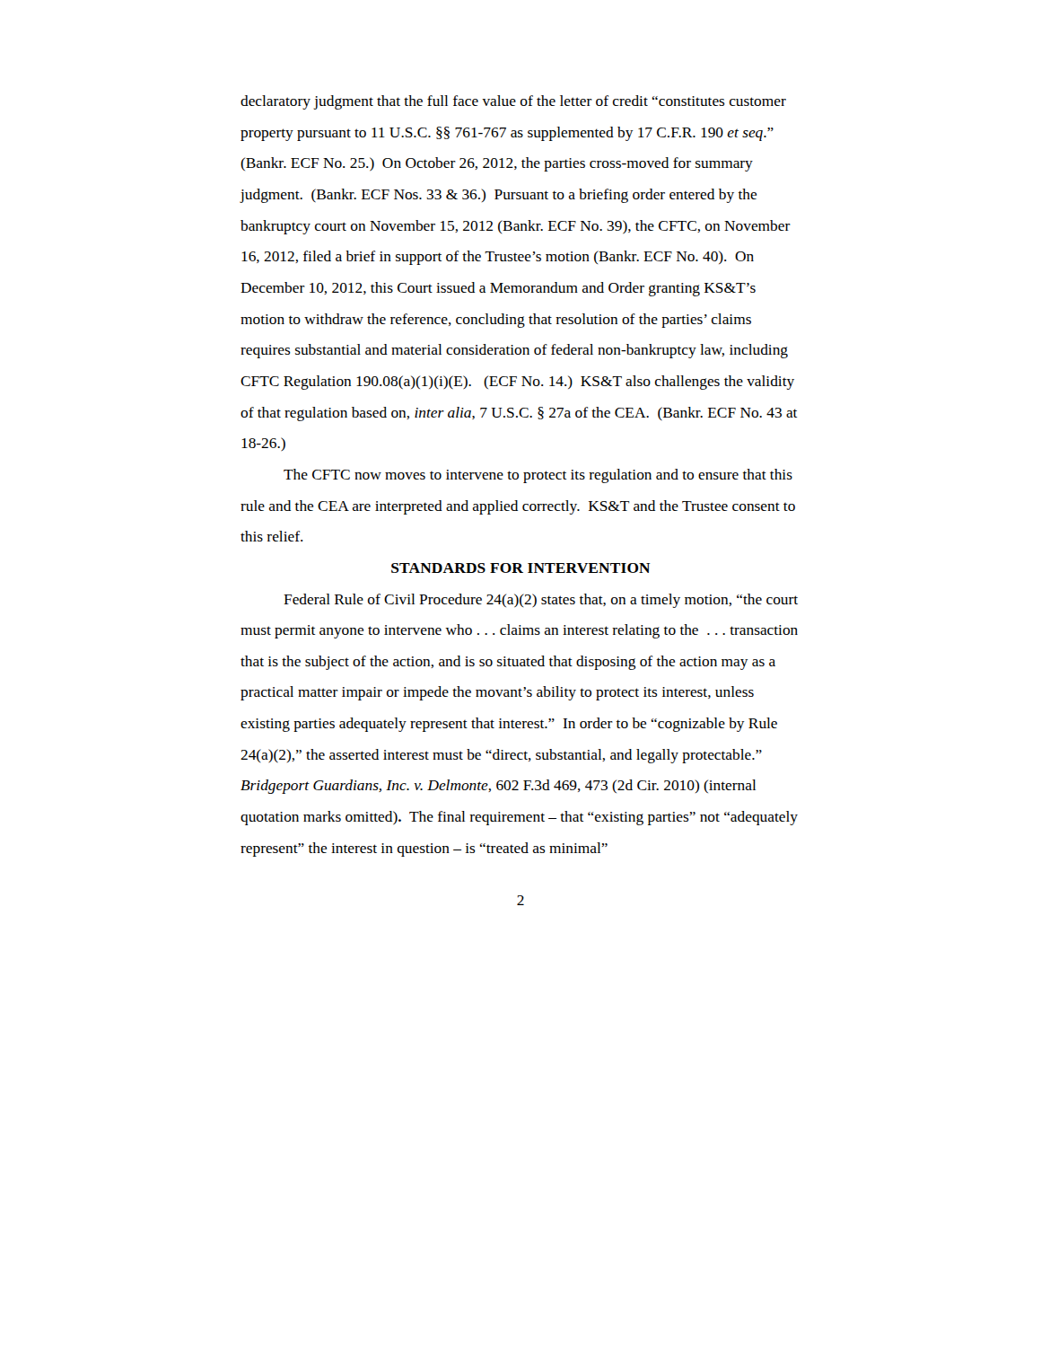declaratory judgment that the full face value of the letter of credit “constitutes customer property pursuant to 11 U.S.C. §§ 761-767 as supplemented by 17 C.F.R. 190 et seq.” (Bankr. ECF No. 25.) On October 26, 2012, the parties cross-moved for summary judgment. (Bankr. ECF Nos. 33 & 36.) Pursuant to a briefing order entered by the bankruptcy court on November 15, 2012 (Bankr. ECF No. 39), the CFTC, on November 16, 2012, filed a brief in support of the Trustee’s motion (Bankr. ECF No. 40). On December 10, 2012, this Court issued a Memorandum and Order granting KS&T’s motion to withdraw the reference, concluding that resolution of the parties’ claims requires substantial and material consideration of federal non-bankruptcy law, including CFTC Regulation 190.08(a)(1)(i)(E). (ECF No. 14.) KS&T also challenges the validity of that regulation based on, inter alia, 7 U.S.C. § 27a of the CEA. (Bankr. ECF No. 43 at 18-26.)
The CFTC now moves to intervene to protect its regulation and to ensure that this rule and the CEA are interpreted and applied correctly. KS&T and the Trustee consent to this relief.
STANDARDS FOR INTERVENTION
Federal Rule of Civil Procedure 24(a)(2) states that, on a timely motion, “the court must permit anyone to intervene who . . . claims an interest relating to the . . . transaction that is the subject of the action, and is so situated that disposing of the action may as a practical matter impair or impede the movant’s ability to protect its interest, unless existing parties adequately represent that interest.” In order to be “cognizable by Rule 24(a)(2),” the asserted interest must be “direct, substantial, and legally protectable.” Bridgeport Guardians, Inc. v. Delmonte, 602 F.3d 469, 473 (2d Cir. 2010) (internal quotation marks omitted). The final requirement – that “existing parties” not “adequately represent” the interest in question – is “treated as minimal”
2